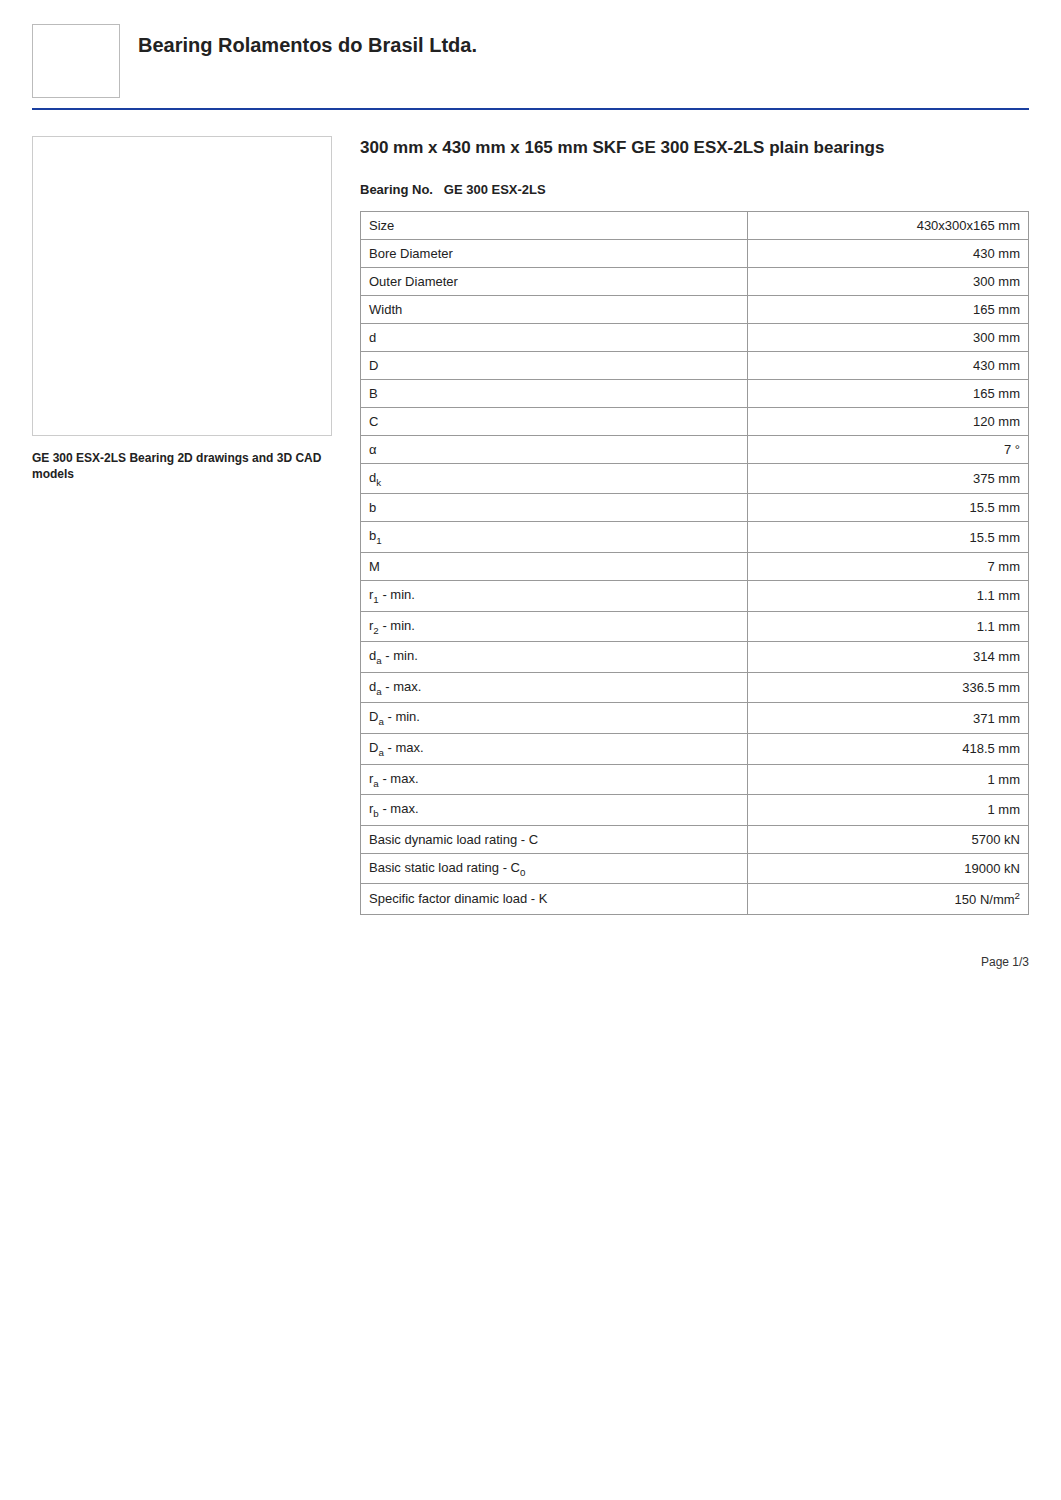Bearing Rolamentos do Brasil Ltda.
GE 300 ESX-2LS Bearing 2D drawings and 3D CAD models
300 mm x 430 mm x 165 mm SKF GE 300 ESX-2LS plain bearings
Bearing No. GE 300 ESX-2LS
| Size | 430x300x165 mm |
| Bore Diameter | 430 mm |
| Outer Diameter | 300 mm |
| Width | 165 mm |
| d | 300 mm |
| D | 430 mm |
| B | 165 mm |
| C | 120 mm |
| α | 7 ° |
| d k | 375 mm |
| b | 15.5 mm |
| b 1 | 15.5 mm |
| M | 7 mm |
| r 1 - min. | 1.1 mm |
| r 2 - min. | 1.1 mm |
| d a - min. | 314 mm |
| d a - max. | 336.5 mm |
| D a - min. | 371 mm |
| D a - max. | 418.5 mm |
| r a - max. | 1 mm |
| r b - max. | 1 mm |
| Basic dynamic load rating - C | 5700 kN |
| Basic static load rating - C 0 | 19000 kN |
| Specific factor dinamic load - K | 150 N/mm 2 |
Page 1/3